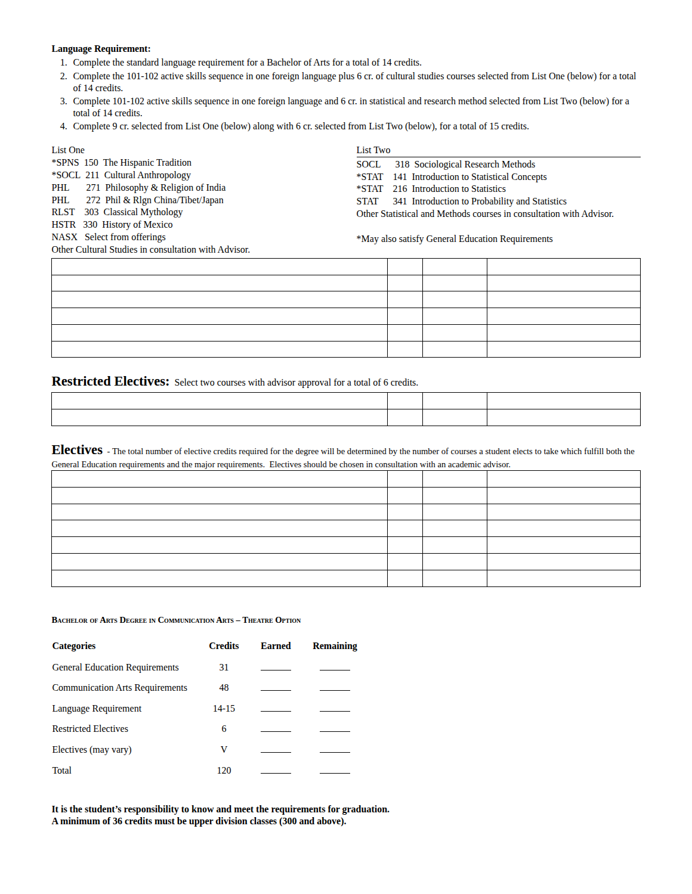Language Requirement:
Complete the standard language requirement for a Bachelor of Arts for a total of 14 credits.
Complete the 101-102 active skills sequence in one foreign language plus 6 cr. of cultural studies courses selected from List One (below) for a total of 14 credits.
Complete 101-102 active skills sequence in one foreign language and 6 cr. in statistical and research method selected from List Two (below) for a total of 14 credits.
Complete 9 cr. selected from List One (below) along with 6 cr. selected from List Two (below), for a total of 15 credits.
List One
*SPNS 150 The Hispanic Tradition
*SOCL 211 Cultural Anthropology
PHL 271 Philosophy & Religion of India
PHL 272 Phil & Rlgn China/Tibet/Japan
RLST 303 Classical Mythology
HSTR 330 History of Mexico
NASX Select from offerings
Other Cultural Studies in consultation with Advisor.
List Two
SOCL 318 Sociological Research Methods
*STAT 141 Introduction to Statistical Concepts
*STAT 216 Introduction to Statistics
STAT 341 Introduction to Probability and Statistics
Other Statistical and Methods courses in consultation with Advisor.
*May also satisfy General Education Requirements
Restricted Electives: Select two courses with advisor approval for a total of 6 credits.
Electives - The total number of elective credits required for the degree will be determined by the number of courses a student elects to take which fulfill both the General Education requirements and the major requirements. Electives should be chosen in consultation with an academic advisor.
Bachelor of Arts Degree in Communication Arts – Theatre Option
| Categories | Credits | Earned | Remaining |
| --- | --- | --- | --- |
| General Education Requirements | 31 | | |
| Communication Arts Requirements | 48 | | |
| Language Requirement | 14-15 | | |
| Restricted Electives | 6 | | |
| Electives (may vary) | V | | |
| Total | 120 | | |
It is the student’s responsibility to know and meet the requirements for graduation.
A minimum of 36 credits must be upper division classes (300 and above).